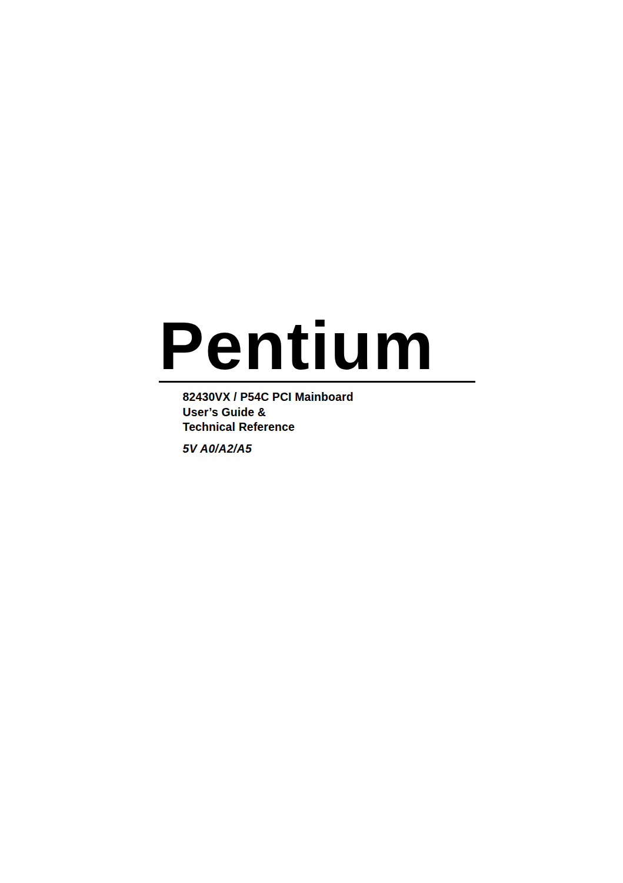Pentium
82430VX / P54C PCI Mainboard
User’s Guide &
Technical Reference
5V A0/A2/A5